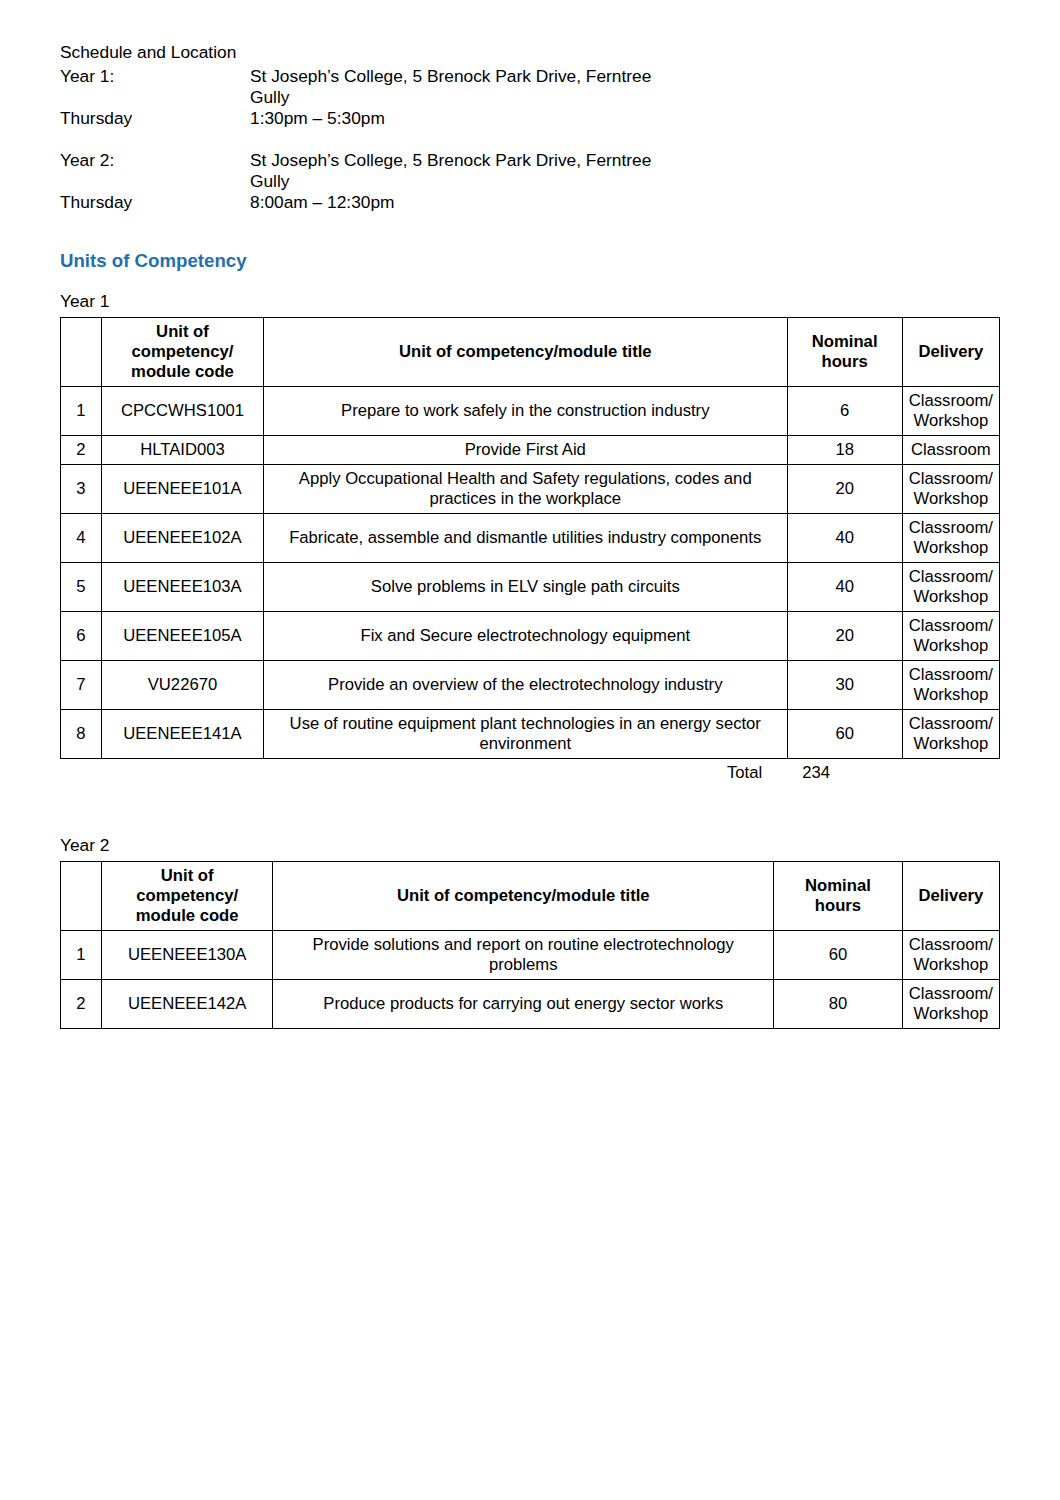Schedule and Location
| Year 1: | St Joseph’s College, 5 Brenock Park Drive, Ferntree Gully |
| Thursday | 1:30pm – 5:30pm |
| Year 2: | St Joseph’s College, 5 Brenock Park Drive, Ferntree Gully |
| Thursday | 8:00am – 12:30pm |
Units of Competency
Year 1
| | Unit of competency/ module code | Unit of competency/module title | Nominal hours | Delivery |
| --- | --- | --- | --- | --- |
| 1 | CPCCWHS1001 | Prepare to work safely in the construction industry | 6 | Classroom/ Workshop |
| 2 | HLTAID003 | Provide First Aid | 18 | Classroom |
| 3 | UEENEEE101A | Apply Occupational Health and Safety regulations, codes and practices in the workplace | 20 | Classroom/ Workshop |
| 4 | UEENEEE102A | Fabricate, assemble and dismantle utilities industry components | 40 | Classroom/ Workshop |
| 5 | UEENEEE103A | Solve problems in ELV single path circuits | 40 | Classroom/ Workshop |
| 6 | UEENEEE105A | Fix and Secure electrotechnology equipment | 20 | Classroom/ Workshop |
| 7 | VU22670 | Provide an overview of the electrotechnology industry | 30 | Classroom/ Workshop |
| 8 | UEENEEE141A | Use of routine equipment plant technologies in an energy sector environment | 60 | Classroom/ Workshop |
Total234
Year 2
| | Unit of competency/ module code | Unit of competency/module title | Nominal hours | Delivery |
| --- | --- | --- | --- | --- |
| 1 | UEENEEE130A | Provide solutions and report on routine electrotechnology problems | 60 | Classroom/ Workshop |
| 2 | UEENEEE142A | Produce products for carrying out energy sector works | 80 | Classroom/ Workshop |